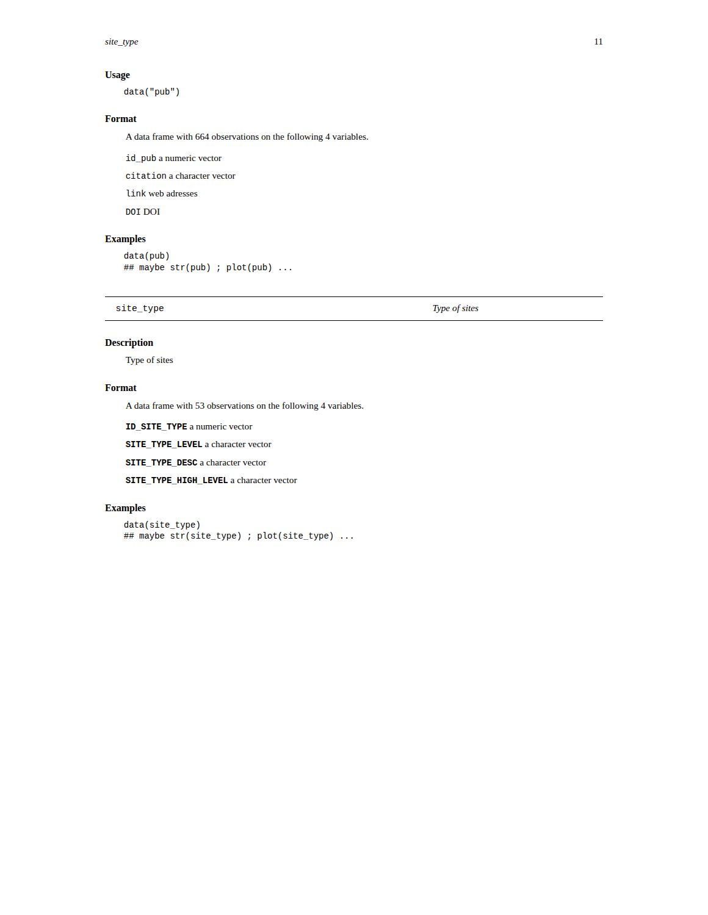site_type 11
Usage
data("pub")
Format
A data frame with 664 observations on the following 4 variables.
id_pub a numeric vector
citation a character vector
link web adresses
DOI DOI
Examples
data(pub)
## maybe str(pub) ; plot(pub) ...
site_type Type of sites
Description
Type of sites
Format
A data frame with 53 observations on the following 4 variables.
ID_SITE_TYPE a numeric vector
SITE_TYPE_LEVEL a character vector
SITE_TYPE_DESC a character vector
SITE_TYPE_HIGH_LEVEL a character vector
Examples
data(site_type)
## maybe str(site_type) ; plot(site_type) ...